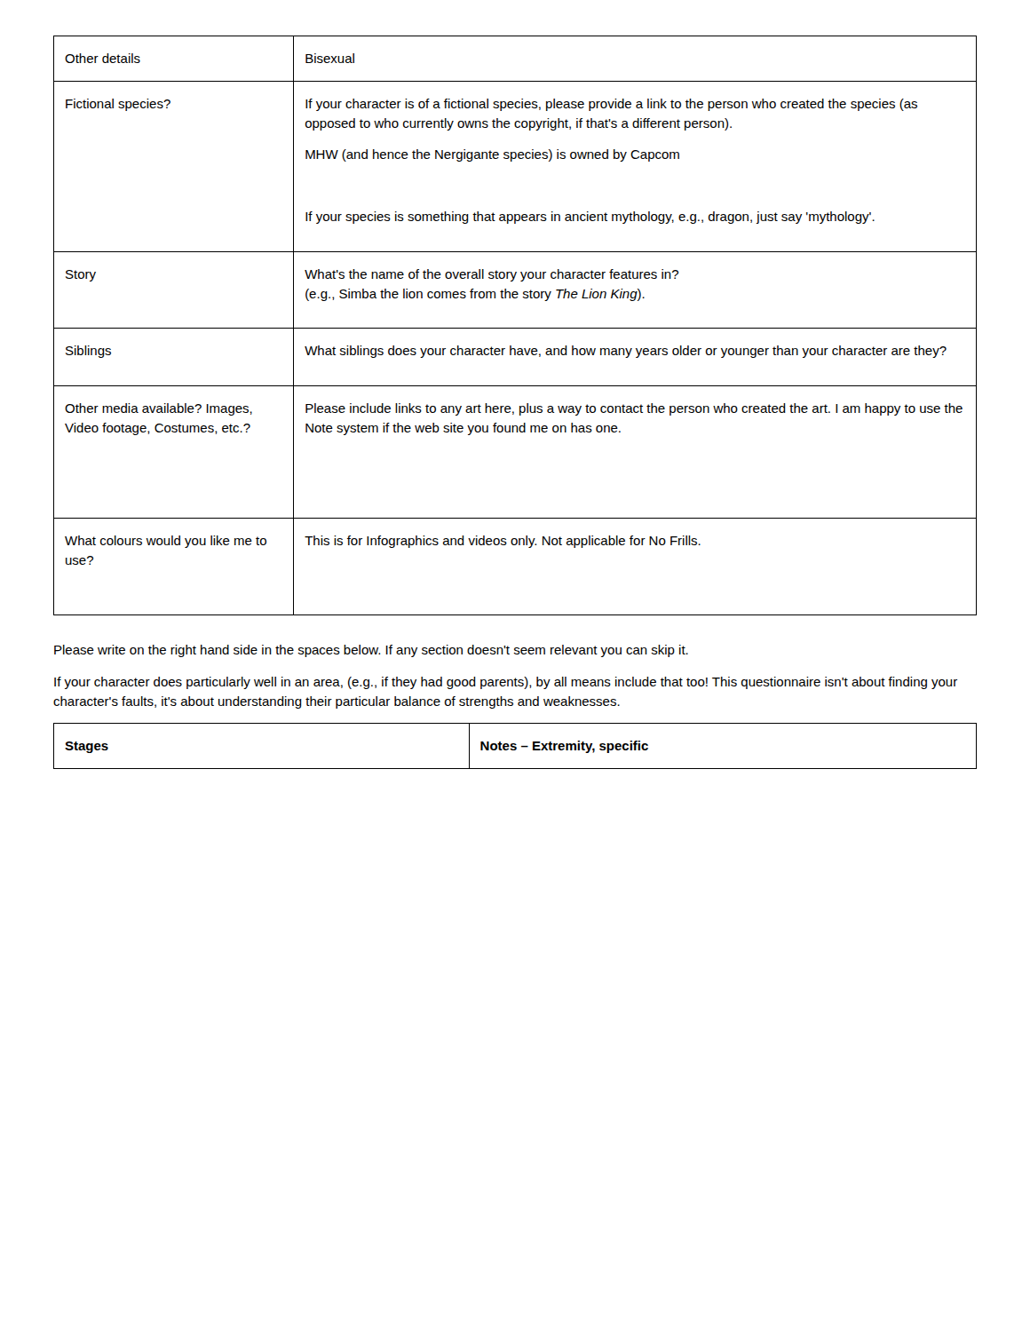| Other details | Bisexual |
| Fictional species? | If your character is of a fictional species, please provide a link to the person who created the species (as opposed to who currently owns the copyright, if that's a different person). MHW (and hence the Nergigante species) is owned by Capcom If your species is something that appears in ancient mythology, e.g., dragon, just say 'mythology'. |
| Story | What's the name of the overall story your character features in? (e.g., Simba the lion comes from the story The Lion King ). |
| Siblings | What siblings does your character have, and how many years older or younger than your character are they? |
| Other media available? Images, Video footage, Costumes, etc.? | Please include links to any art here, plus a way to contact the person who created the art. I am happy to use the Note system if the web site you found me on has one. |
| What colours would you like me to use? | This is for Infographics and videos only. Not applicable for No Frills. |
Please write on the right hand side in the spaces below. If any section doesn't seem relevant you can skip it.
If your character does particularly well in an area, (e.g., if they had good parents), by all means include that too! This questionnaire isn't about finding your character's faults, it's about understanding their particular balance of strengths and weaknesses.
| Stages | Notes – Extremity, specific |
| --- | --- |